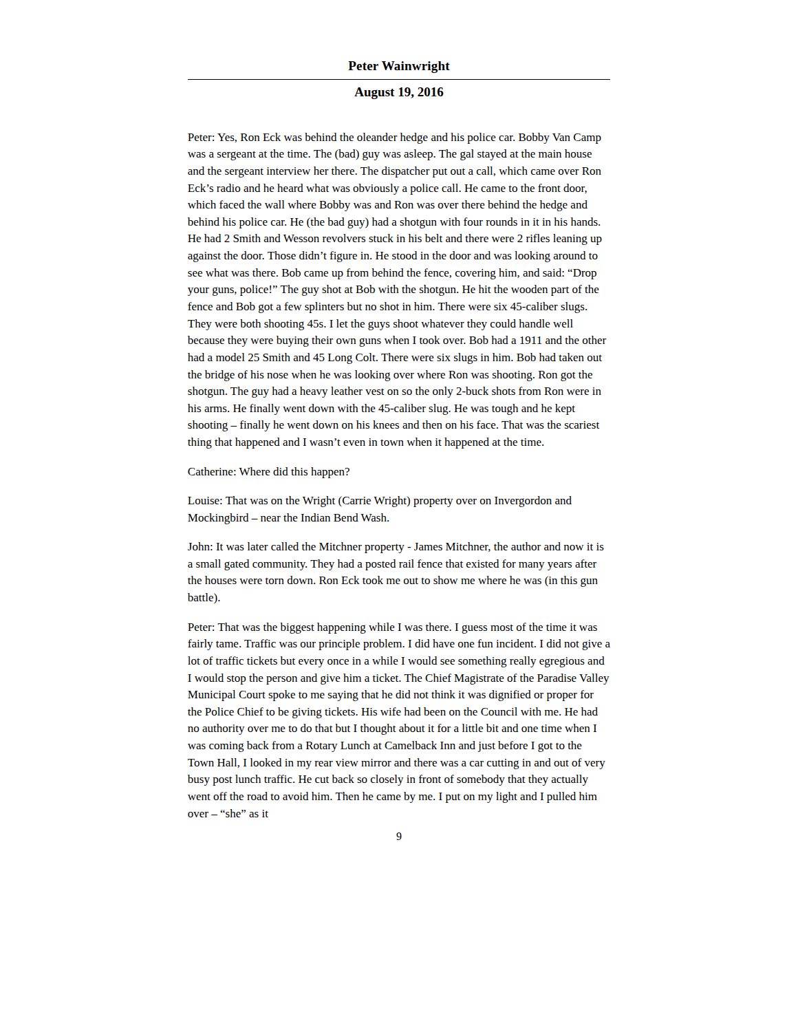Peter Wainwright
August 19, 2016
Peter: Yes, Ron Eck was behind the oleander hedge and his police car. Bobby Van Camp was a sergeant at the time. The (bad) guy was asleep. The gal stayed at the main house and the sergeant interview her there. The dispatcher put out a call, which came over Ron Eck’s radio and he heard what was obviously a police call. He came to the front door, which faced the wall where Bobby was and Ron was over there behind the hedge and behind his police car. He (the bad guy) had a shotgun with four rounds in it in his hands. He had 2 Smith and Wesson revolvers stuck in his belt and there were 2 rifles leaning up against the door. Those didn’t figure in. He stood in the door and was looking around to see what was there. Bob came up from behind the fence, covering him, and said: “Drop your guns, police!” The guy shot at Bob with the shotgun. He hit the wooden part of the fence and Bob got a few splinters but no shot in him. There were six 45-caliber slugs. They were both shooting 45s. I let the guys shoot whatever they could handle well because they were buying their own guns when I took over. Bob had a 1911 and the other had a model 25 Smith and 45 Long Colt. There were six slugs in him. Bob had taken out the bridge of his nose when he was looking over where Ron was shooting. Ron got the shotgun. The guy had a heavy leather vest on so the only 2-buck shots from Ron were in his arms. He finally went down with the 45-caliber slug. He was tough and he kept shooting – finally he went down on his knees and then on his face. That was the scariest thing that happened and I wasn’t even in town when it happened at the time.
Catherine: Where did this happen?
Louise: That was on the Wright (Carrie Wright) property over on Invergordon and Mockingbird – near the Indian Bend Wash.
John: It was later called the Mitchner property - James Mitchner, the author and now it is a small gated community. They had a posted rail fence that existed for many years after the houses were torn down. Ron Eck took me out to show me where he was (in this gun battle).
Peter: That was the biggest happening while I was there. I guess most of the time it was fairly tame. Traffic was our principle problem. I did have one fun incident. I did not give a lot of traffic tickets but every once in a while I would see something really egregious and I would stop the person and give him a ticket. The Chief Magistrate of the Paradise Valley Municipal Court spoke to me saying that he did not think it was dignified or proper for the Police Chief to be giving tickets. His wife had been on the Council with me. He had no authority over me to do that but I thought about it for a little bit and one time when I was coming back from a Rotary Lunch at Camelback Inn and just before I got to the Town Hall, I looked in my rear view mirror and there was a car cutting in and out of very busy post lunch traffic. He cut back so closely in front of somebody that they actually went off the road to avoid him. Then he came by me. I put on my light and I pulled him over – “she” as it
9